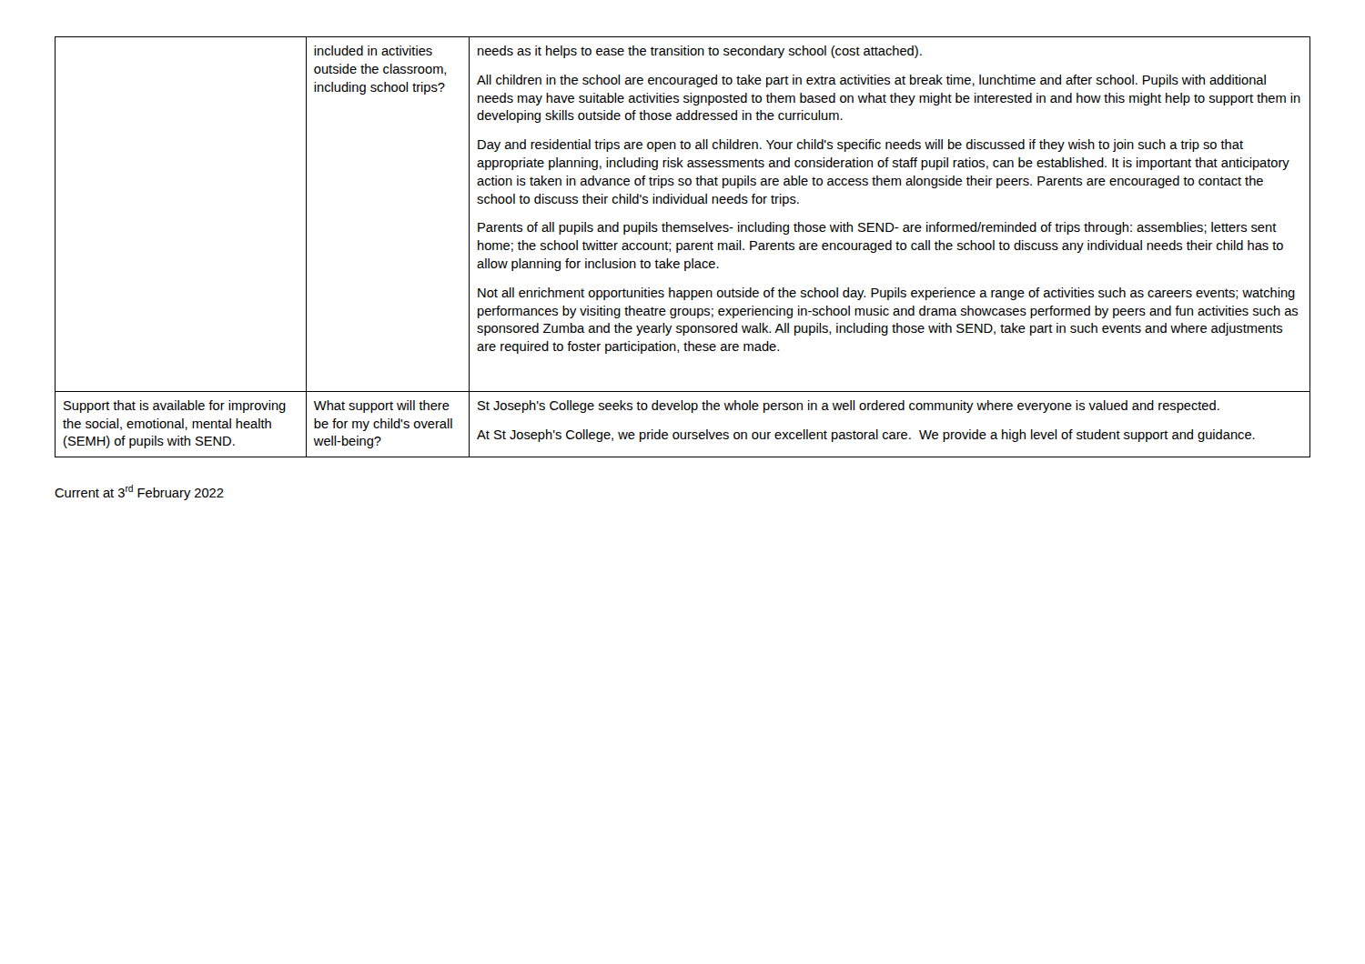| | included in activities outside the classroom, including school trips? | needs as it helps to ease the transition to secondary school (cost attached). All children in the school are encouraged to take part in extra activities at break time, lunchtime and after school. Pupils with additional needs may have suitable activities signposted to them based on what they might be interested in and how this might help to support them in developing skills outside of those addressed in the curriculum. Day and residential trips are open to all children. Your child's specific needs will be discussed if they wish to join such a trip so that appropriate planning, including risk assessments and consideration of staff pupil ratios, can be established. It is important that anticipatory action is taken in advance of trips so that pupils are able to access them alongside their peers. Parents are encouraged to contact the school to discuss their child's individual needs for trips. Parents of all pupils and pupils themselves- including those with SEND- are informed/reminded of trips through: assemblies; letters sent home; the school twitter account; parent mail. Parents are encouraged to call the school to discuss any individual needs their child has to allow planning for inclusion to take place. Not all enrichment opportunities happen outside of the school day. Pupils experience a range of activities such as careers events; watching performances by visiting theatre groups; experiencing in-school music and drama showcases performed by peers and fun activities such as sponsored Zumba and the yearly sponsored walk. All pupils, including those with SEND, take part in such events and where adjustments are required to foster participation, these are made. |
| Support that is available for improving the social, emotional, mental health (SEMH) of pupils with SEND. | What support will there be for my child's overall well-being? | St Joseph's College seeks to develop the whole person in a well ordered community where everyone is valued and respected. At St Joseph's College, we pride ourselves on our excellent pastoral care. We provide a high level of student support and guidance. |
Current at 3rd February 2022